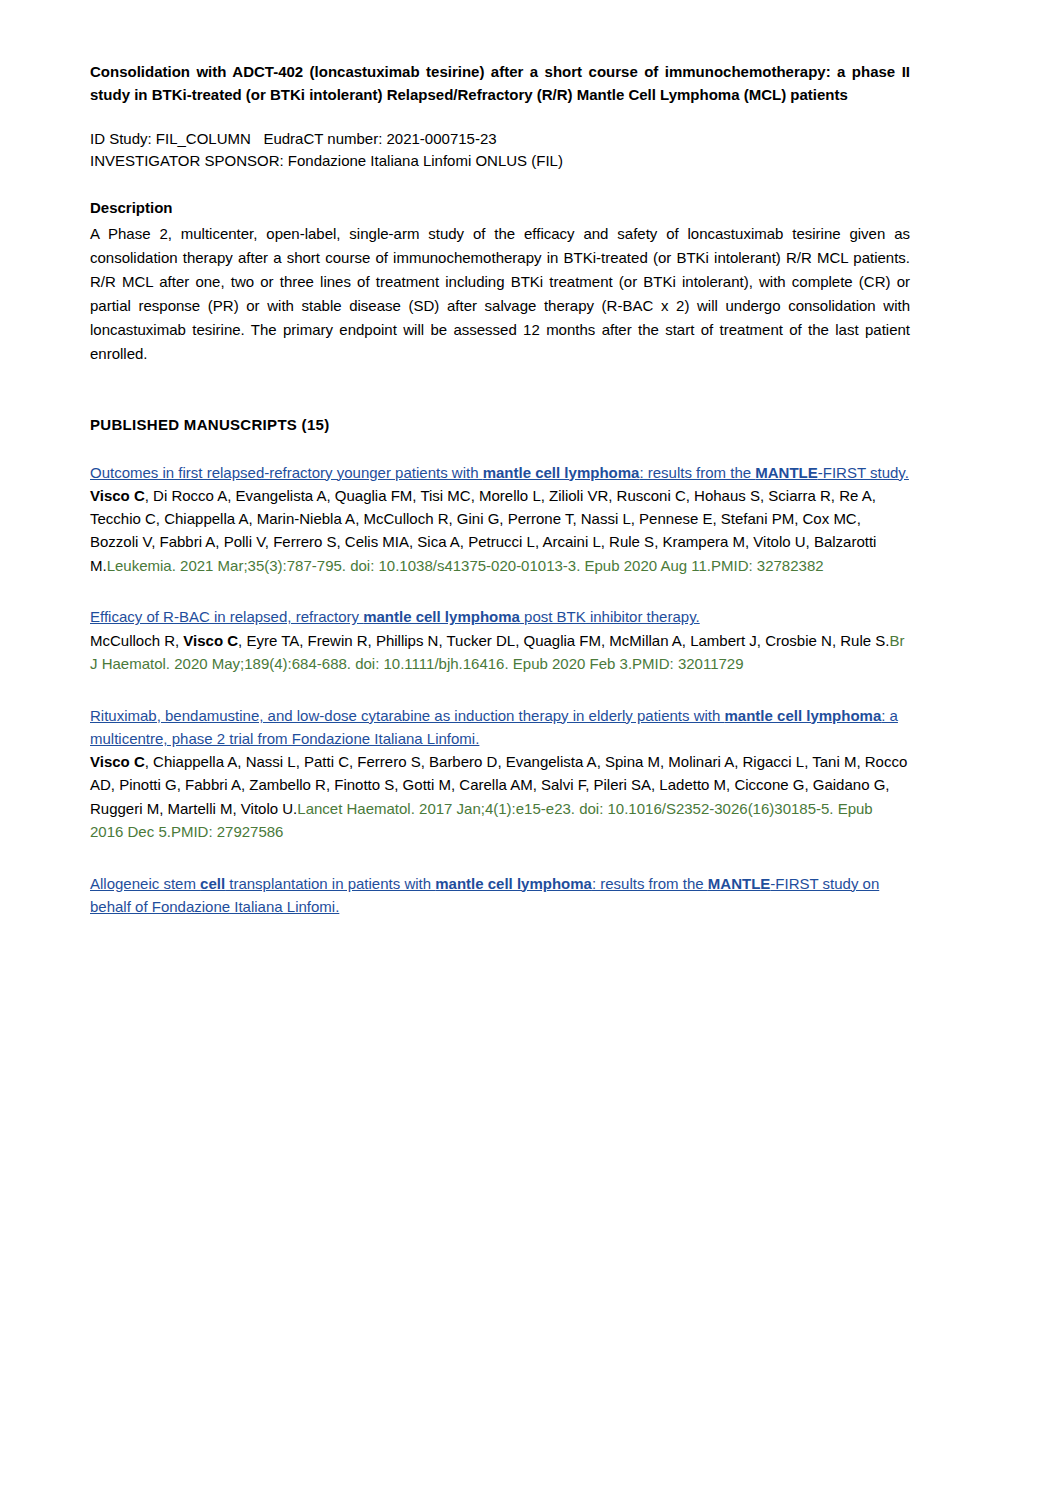Consolidation with ADCT-402 (loncastuximab tesirine) after a short course of immunochemotherapy: a phase II study in BTKi-treated (or BTKi intolerant) Relapsed/Refractory (R/R) Mantle Cell Lymphoma (MCL) patients
ID Study: FIL_COLUMN EudraCT number: 2021-000715-23
INVESTIGATOR SPONSOR: Fondazione Italiana Linfomi ONLUS (FIL)
Description
A Phase 2, multicenter, open-label, single-arm study of the efficacy and safety of loncastuximab tesirine given as consolidation therapy after a short course of immunochemotherapy in BTKi-treated (or BTKi intolerant) R/R MCL patients. R/R MCL after one, two or three lines of treatment including BTKi treatment (or BTKi intolerant), with complete (CR) or partial response (PR) or with stable disease (SD) after salvage therapy (R-BAC x 2) will undergo consolidation with loncastuximab tesirine. The primary endpoint will be assessed 12 months after the start of treatment of the last patient enrolled.
PUBLISHED MANUSCRIPTS (15)
Outcomes in first relapsed-refractory younger patients with mantle cell lymphoma: results from the MANTLE-FIRST study.
Visco C, Di Rocco A, Evangelista A, Quaglia FM, Tisi MC, Morello L, Zilioli VR, Rusconi C, Hohaus S, Sciarra R, Re A, Tecchio C, Chiappella A, Marin-Niebla A, McCulloch R, Gini G, Perrone T, Nassi L, Pennese E, Stefani PM, Cox MC, Bozzoli V, Fabbri A, Polli V, Ferrero S, Celis MIA, Sica A, Petrucci L, Arcaini L, Rule S, Krampera M, Vitolo U, Balzarotti M. Leukemia. 2021 Mar;35(3):787-795. doi: 10.1038/s41375-020-01013-3. Epub 2020 Aug 11.PMID: 32782382
Efficacy of R-BAC in relapsed, refractory mantle cell lymphoma post BTK inhibitor therapy.
McCulloch R, Visco C, Eyre TA, Frewin R, Phillips N, Tucker DL, Quaglia FM, McMillan A, Lambert J, Crosbie N, Rule S. Br J Haematol. 2020 May;189(4):684-688. doi: 10.1111/bjh.16416. Epub 2020 Feb 3.PMID: 32011729
Rituximab, bendamustine, and low-dose cytarabine as induction therapy in elderly patients with mantle cell lymphoma: a multicentre, phase 2 trial from Fondazione Italiana Linfomi.
Visco C, Chiappella A, Nassi L, Patti C, Ferrero S, Barbero D, Evangelista A, Spina M, Molinari A, Rigacci L, Tani M, Rocco AD, Pinotti G, Fabbri A, Zambello R, Finotto S, Gotti M, Carella AM, Salvi F, Pileri SA, Ladetto M, Ciccone G, Gaidano G, Ruggeri M, Martelli M, Vitolo U. Lancet Haematol. 2017 Jan;4(1):e15-e23. doi: 10.1016/S2352-3026(16)30185-5. Epub 2016 Dec 5.PMID: 27927586
Allogeneic stem cell transplantation in patients with mantle cell lymphoma: results from the MANTLE-FIRST study on behalf of Fondazione Italiana Linfomi.